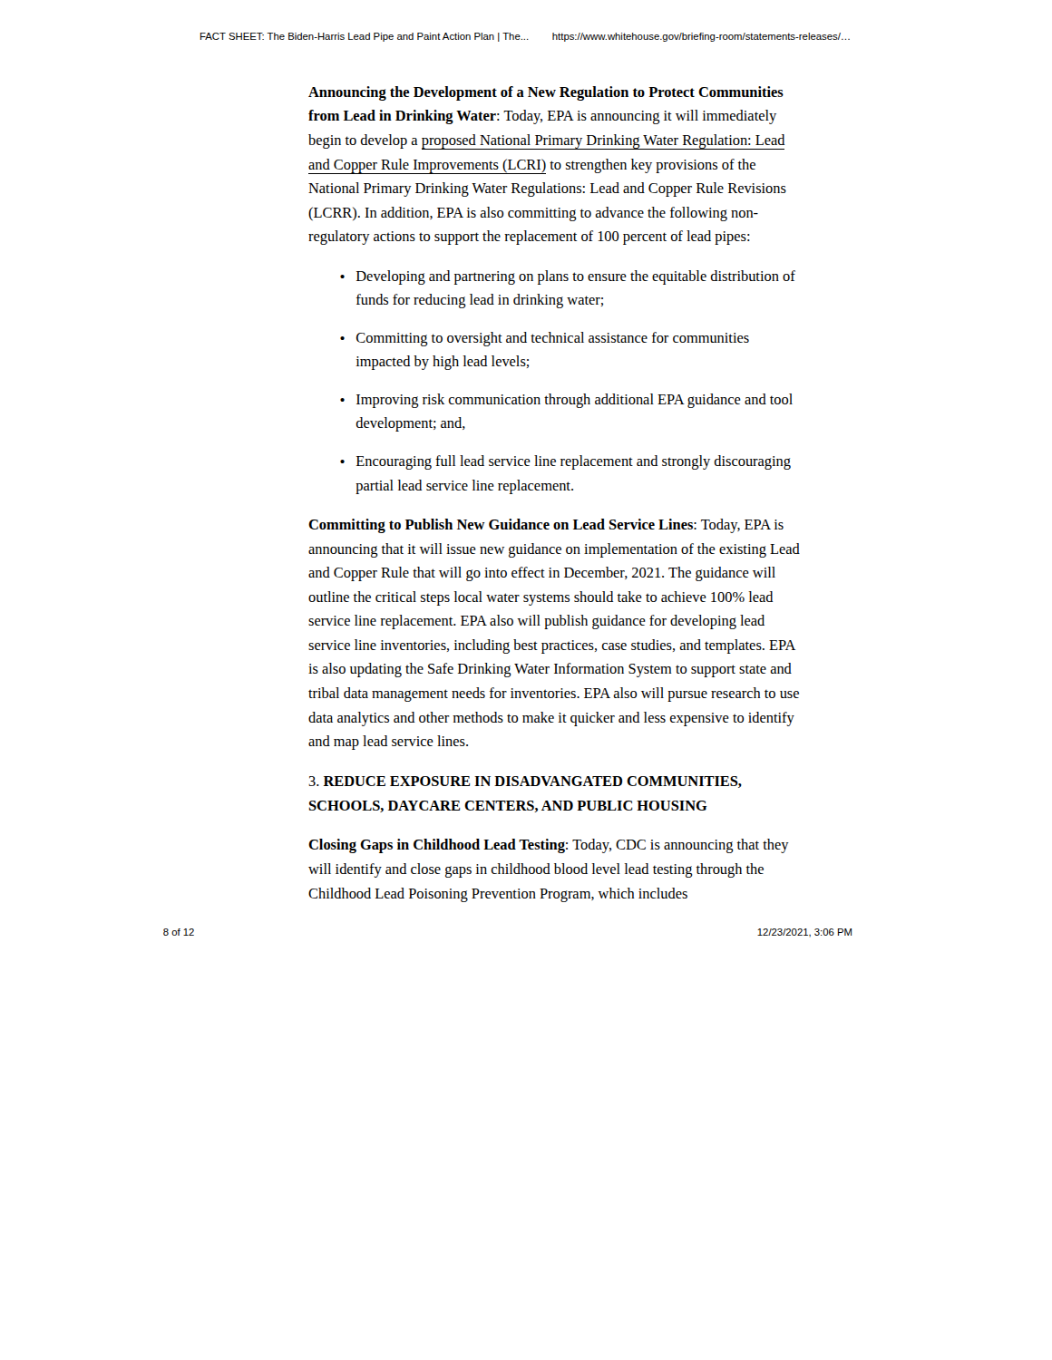FACT SHEET: The Biden-Harris Lead Pipe and Paint Action Plan | The... https://www.whitehouse.gov/briefing-room/statements-releases/2021/12/...
Announcing the Development of a New Regulation to Protect Communities from Lead in Drinking Water: Today, EPA is announcing it will immediately begin to develop a proposed National Primary Drinking Water Regulation: Lead and Copper Rule Improvements (LCRI) to strengthen key provisions of the National Primary Drinking Water Regulations: Lead and Copper Rule Revisions (LCRR). In addition, EPA is also committing to advance the following non-regulatory actions to support the replacement of 100 percent of lead pipes:
Developing and partnering on plans to ensure the equitable distribution of funds for reducing lead in drinking water;
Committing to oversight and technical assistance for communities impacted by high lead levels;
Improving risk communication through additional EPA guidance and tool development; and,
Encouraging full lead service line replacement and strongly discouraging partial lead service line replacement.
Committing to Publish New Guidance on Lead Service Lines: Today, EPA is announcing that it will issue new guidance on implementation of the existing Lead and Copper Rule that will go into effect in December, 2021. The guidance will outline the critical steps local water systems should take to achieve 100% lead service line replacement. EPA also will publish guidance for developing lead service line inventories, including best practices, case studies, and templates. EPA is also updating the Safe Drinking Water Information System to support state and tribal data management needs for inventories. EPA also will pursue research to use data analytics and other methods to make it quicker and less expensive to identify and map lead service lines.
3. REDUCE EXPOSURE IN DISADVANGATED COMMUNITIES, SCHOOLS, DAYCARE CENTERS, AND PUBLIC HOUSING
Closing Gaps in Childhood Lead Testing: Today, CDC is announcing that they will identify and close gaps in childhood blood level lead testing through the Childhood Lead Poisoning Prevention Program, which includes
8 of 12 12/23/2021, 3:06 PM